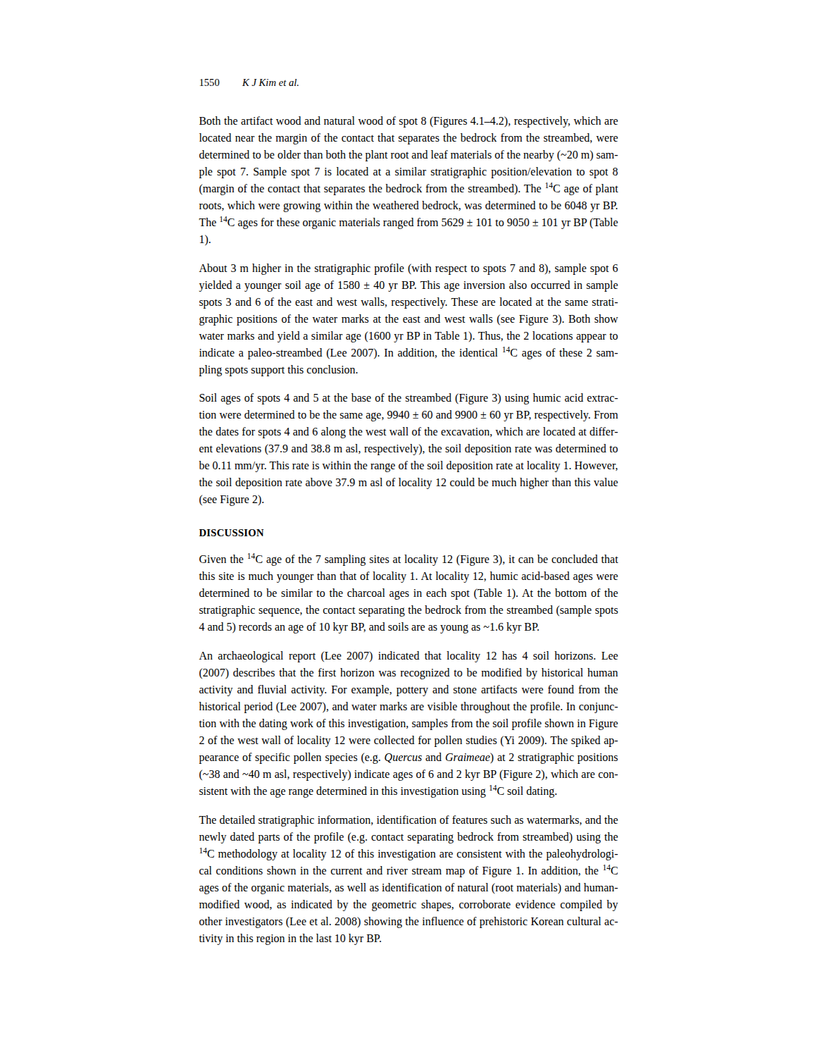1550 K J Kim et al.
Both the artifact wood and natural wood of spot 8 (Figures 4.1–4.2), respectively, which are located near the margin of the contact that separates the bedrock from the streambed, were determined to be older than both the plant root and leaf materials of the nearby (~20 m) sample spot 7. Sample spot 7 is located at a similar stratigraphic position/elevation to spot 8 (margin of the contact that separates the bedrock from the streambed). The 14C age of plant roots, which were growing within the weathered bedrock, was determined to be 6048 yr BP. The 14C ages for these organic materials ranged from 5629 ± 101 to 9050 ± 101 yr BP (Table 1).
About 3 m higher in the stratigraphic profile (with respect to spots 7 and 8), sample spot 6 yielded a younger soil age of 1580 ± 40 yr BP. This age inversion also occurred in sample spots 3 and 6 of the east and west walls, respectively. These are located at the same stratigraphic positions of the water marks at the east and west walls (see Figure 3). Both show water marks and yield a similar age (1600 yr BP in Table 1). Thus, the 2 locations appear to indicate a paleo-streambed (Lee 2007). In addition, the identical 14C ages of these 2 sampling spots support this conclusion.
Soil ages of spots 4 and 5 at the base of the streambed (Figure 3) using humic acid extraction were determined to be the same age, 9940 ± 60 and 9900 ± 60 yr BP, respectively. From the dates for spots 4 and 6 along the west wall of the excavation, which are located at different elevations (37.9 and 38.8 m asl, respectively), the soil deposition rate was determined to be 0.11 mm/yr. This rate is within the range of the soil deposition rate at locality 1. However, the soil deposition rate above 37.9 m asl of locality 12 could be much higher than this value (see Figure 2).
Discussion
Given the 14C age of the 7 sampling sites at locality 12 (Figure 3), it can be concluded that this site is much younger than that of locality 1. At locality 12, humic acid-based ages were determined to be similar to the charcoal ages in each spot (Table 1). At the bottom of the stratigraphic sequence, the contact separating the bedrock from the streambed (sample spots 4 and 5) records an age of 10 kyr BP, and soils are as young as ~1.6 kyr BP.
An archaeological report (Lee 2007) indicated that locality 12 has 4 soil horizons. Lee (2007) describes that the first horizon was recognized to be modified by historical human activity and fluvial activity. For example, pottery and stone artifacts were found from the historical period (Lee 2007), and water marks are visible throughout the profile. In conjunction with the dating work of this investigation, samples from the soil profile shown in Figure 2 of the west wall of locality 12 were collected for pollen studies (Yi 2009). The spiked appearance of specific pollen species (e.g. Quercus and Graimeae) at 2 stratigraphic positions (~38 and ~40 m asl, respectively) indicate ages of 6 and 2 kyr BP (Figure 2), which are consistent with the age range determined in this investigation using 14C soil dating.
The detailed stratigraphic information, identification of features such as watermarks, and the newly dated parts of the profile (e.g. contact separating bedrock from streambed) using the 14C methodology at locality 12 of this investigation are consistent with the paleohydrological conditions shown in the current and river stream map of Figure 1. In addition, the 14C ages of the organic materials, as well as identification of natural (root materials) and human-modified wood, as indicated by the geometric shapes, corroborate evidence compiled by other investigators (Lee et al. 2008) showing the influence of prehistoric Korean cultural activity in this region in the last 10 kyr BP.